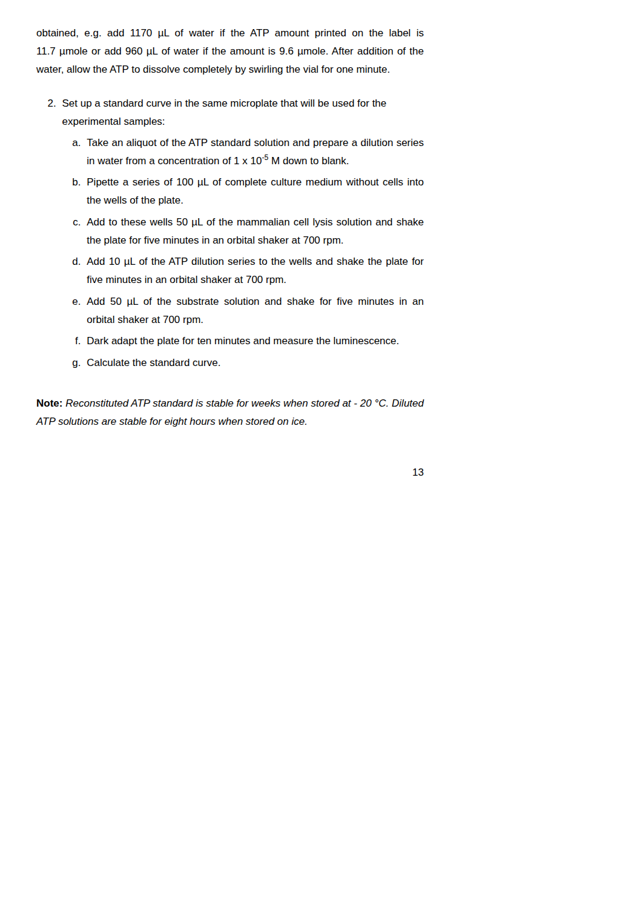obtained, e.g. add 1170 µL of water if the ATP amount printed on the label is 11.7 µmole or add 960 µL of water if the amount is 9.6 µmole. After addition of the water, allow the ATP to dissolve completely by swirling the vial for one minute.
Set up a standard curve in the same microplate that will be used for the experimental samples:
Take an aliquot of the ATP standard solution and prepare a dilution series in water from a concentration of 1 x 10-5 M down to blank.
Pipette a series of 100 µL of complete culture medium without cells into the wells of the plate.
Add to these wells 50 µL of the mammalian cell lysis solution and shake the plate for five minutes in an orbital shaker at 700 rpm.
Add 10 µL of the ATP dilution series to the wells and shake the plate for five minutes in an orbital shaker at 700 rpm.
Add 50 µL of the substrate solution and shake for five minutes in an orbital shaker at 700 rpm.
Dark adapt the plate for ten minutes and measure the luminescence.
Calculate the standard curve.
Note: Reconstituted ATP standard is stable for weeks when stored at - 20 °C. Diluted ATP solutions are stable for eight hours when stored on ice.
13